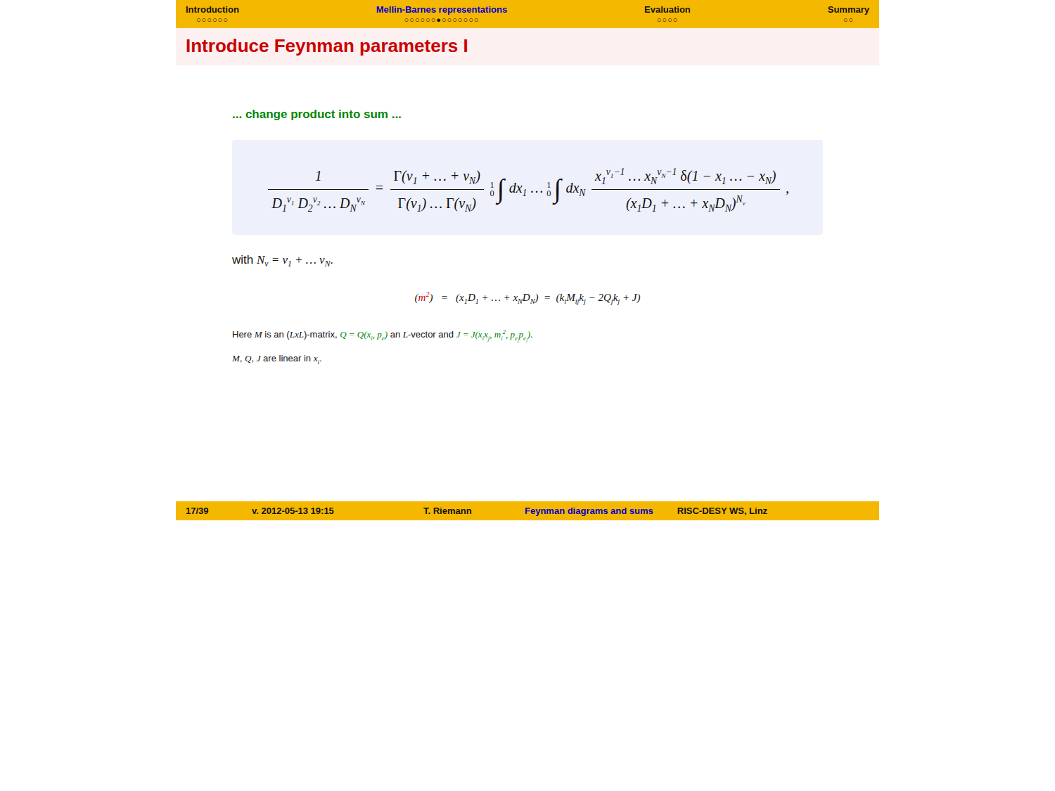Introduction ○○○○○○
Mellin-Barnes representations ○○○○○○●○○○○○○○
Evaluation ○○○○
Summary ○○
Introduce Feynman parameters I
... change product into sum ...
1 D1ν1 D2ν2 … DNνN = Γ(ν1 + … + νN) Γ(ν1) … Γ(νN) 10∫ dx1 … 10∫ dxN x1ν1−1 … xNνN−1 δ(1 − x1 … − xN) (x1D1 + … + xNDN)Nν ,
with Nν = ν1 + … νN.
(m2) = (x1D1 + … + xNDN) = (kiMijkj − 2Qjkj + J)
Here M is an (LxL)-matrix, Q = Q(xi, pe) an L-vector and J = J(xixj, mi2, pejpel).
M, Q, J are linear in xi.
17/39 v. 2012-05-13 19:15 T. Riemann Feynman diagrams and sums RISC-DESY WS, Linz